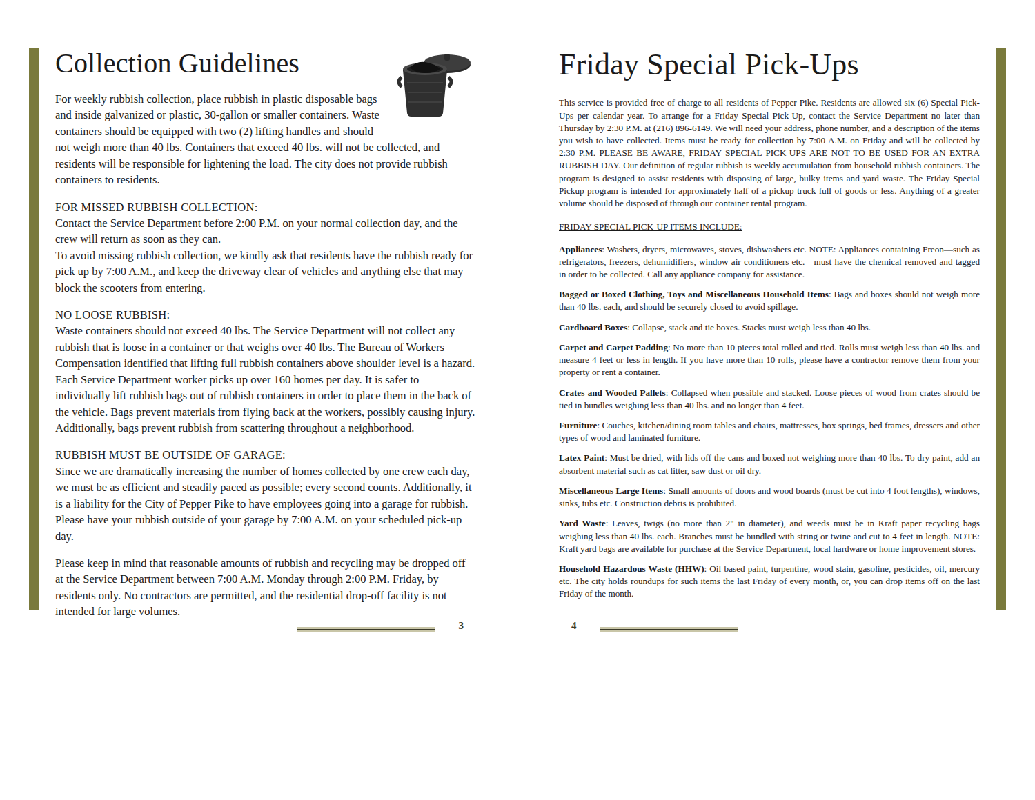Collection Guidelines
For weekly rubbish collection, place rubbish in plastic disposable bags and inside galvanized or plastic, 30-gallon or smaller containers. Waste containers should be equipped with two (2) lifting handles and should not weigh more than 40 lbs. Containers that exceed 40 lbs. will not be collected, and residents will be responsible for lightening the load. The city does not provide rubbish containers to residents.
For missed rubbish collection:
Contact the Service Department before 2:00 P.M. on your normal collection day, and the crew will return as soon as they can.
To avoid missing rubbish collection, we kindly ask that residents have the rubbish ready for pick up by 7:00 A.M., and keep the driveway clear of vehicles and anything else that may block the scooters from entering.
No loose rubbish:
Waste containers should not exceed 40 lbs. The Service Department will not collect any rubbish that is loose in a container or that weighs over 40 lbs. The Bureau of Workers Compensation identified that lifting full rubbish containers above shoulder level is a hazard. Each Service Department worker picks up over 160 homes per day. It is safer to individually lift rubbish bags out of rubbish containers in order to place them in the back of the vehicle. Bags prevent materials from flying back at the workers, possibly causing injury. Additionally, bags prevent rubbish from scattering throughout a neighborhood.
Rubbish must be outside of garage:
Since we are dramatically increasing the number of homes collected by one crew each day, we must be as efficient and steadily paced as possible; every second counts. Additionally, it is a liability for the City of Pepper Pike to have employees going into a garage for rubbish. Please have your rubbish outside of your garage by 7:00 A.M. on your scheduled pick-up day.
Please keep in mind that reasonable amounts of rubbish and recycling may be dropped off at the Service Department between 7:00 A.M. Monday through 2:00 P.M. Friday, by residents only. No contractors are permitted, and the residential drop-off facility is not intended for large volumes.
3
Friday Special Pick-Ups
This service is provided free of charge to all residents of Pepper Pike. Residents are allowed six (6) Special Pick-Ups per calendar year. To arrange for a Friday Special Pick-Up, contact the Service Department no later than Thursday by 2:30 P.M. at (216) 896-6149. We will need your address, phone number, and a description of the items you wish to have collected. Items must be ready for collection by 7:00 A.M. on Friday and will be collected by 2:30 P.M. PLEASE BE AWARE, FRIDAY SPECIAL PICK-UPS ARE NOT TO BE USED FOR AN EXTRA RUBBISH DAY. Our definition of regular rubbish is weekly accumulation from household rubbish containers. The program is designed to assist residents with disposing of large, bulky items and yard waste. The Friday Special Pickup program is intended for approximately half of a pickup truck full of goods or less. Anything of a greater volume should be disposed of through our container rental program.
Friday Special Pick-Up Items Include:
Appliances: Washers, dryers, microwaves, stoves, dishwashers etc. NOTE: Appliances containing Freon—such as refrigerators, freezers, dehumidifiers, window air conditioners etc.—must have the chemical removed and tagged in order to be collected. Call any appliance company for assistance.
Bagged or Boxed Clothing, Toys and Miscellaneous Household Items: Bags and boxes should not weigh more than 40 lbs. each, and should be securely closed to avoid spillage.
Cardboard Boxes: Collapse, stack and tie boxes. Stacks must weigh less than 40 lbs.
Carpet and Carpet Padding: No more than 10 pieces total rolled and tied. Rolls must weigh less than 40 lbs. and measure 4 feet or less in length. If you have more than 10 rolls, please have a contractor remove them from your property or rent a container.
Crates and Wooded Pallets: Collapsed when possible and stacked. Loose pieces of wood from crates should be tied in bundles weighing less than 40 lbs. and no longer than 4 feet.
Furniture: Couches, kitchen/dining room tables and chairs, mattresses, box springs, bed frames, dressers and other types of wood and laminated furniture.
Latex Paint: Must be dried, with lids off the cans and boxed not weighing more than 40 lbs. To dry paint, add an absorbent material such as cat litter, saw dust or oil dry.
Miscellaneous Large Items: Small amounts of doors and wood boards (must be cut into 4 foot lengths), windows, sinks, tubs etc. Construction debris is prohibited.
Yard Waste: Leaves, twigs (no more than 2" in diameter), and weeds must be in Kraft paper recycling bags weighing less than 40 lbs. each. Branches must be bundled with string or twine and cut to 4 feet in length. NOTE: Kraft yard bags are available for purchase at the Service Department, local hardware or home improvement stores.
Household Hazardous Waste (HHW): Oil-based paint, turpentine, wood stain, gasoline, pesticides, oil, mercury etc. The city holds roundups for such items the last Friday of every month, or, you can drop items off on the last Friday of the month.
4